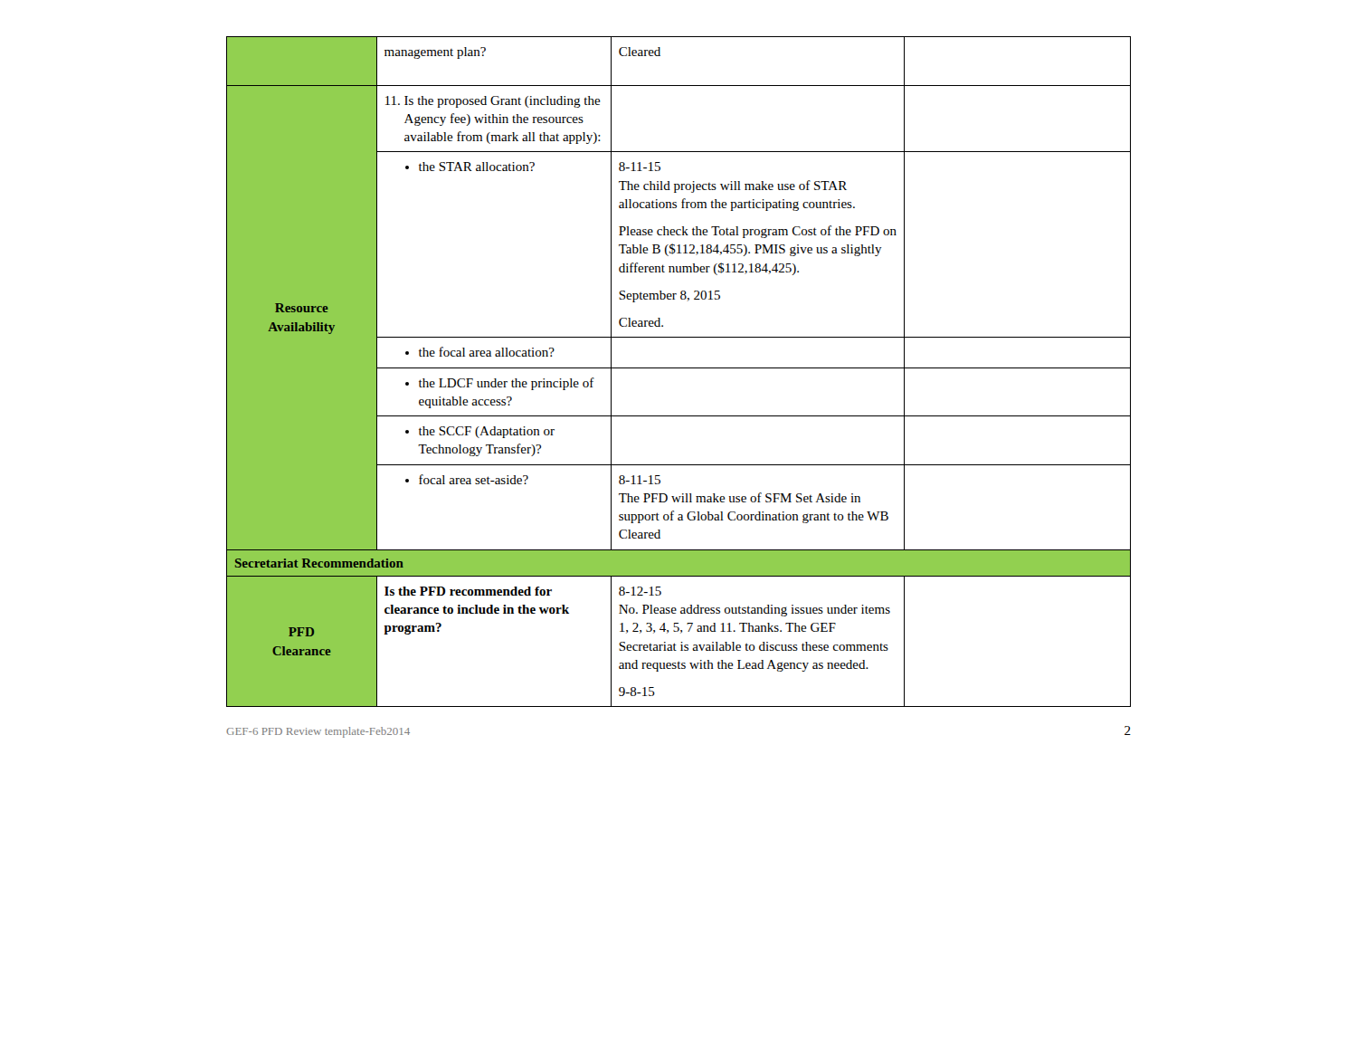| | management plan? | Cleared | |
| Resource Availability | Is the proposed Grant (including the Agency fee) within the resources available from (mark all that apply): | | |
| the STAR allocation? | 8-11-15 The child projects will make use of STAR allocations from the participating countries. Please check the Total program Cost of the PFD on Table B ($112,184,455). PMIS give us a slightly different number ($112,184,425). September 8, 2015 Cleared. | |
| the focal area allocation? | | |
| the LDCF under the principle of equitable access? | | |
| the SCCF (Adaptation or Technology Transfer)? | | |
| focal area set-aside? | 8-11-15 The PFD will make use of SFM Set Aside in support of a Global Coordination grant to the WB Cleared | |
| Secretariat Recommendation |
| PFD Clearance | Is the PFD recommended for clearance to include in the work program? | 8-12-15 No. Please address outstanding issues under items 1, 2, 3, 4, 5, 7 and 11. Thanks. The GEF Secretariat is available to discuss these comments and requests with the Lead Agency as needed. 9-8-15 | |
GEF-6 PFD Review template-Feb2014 2